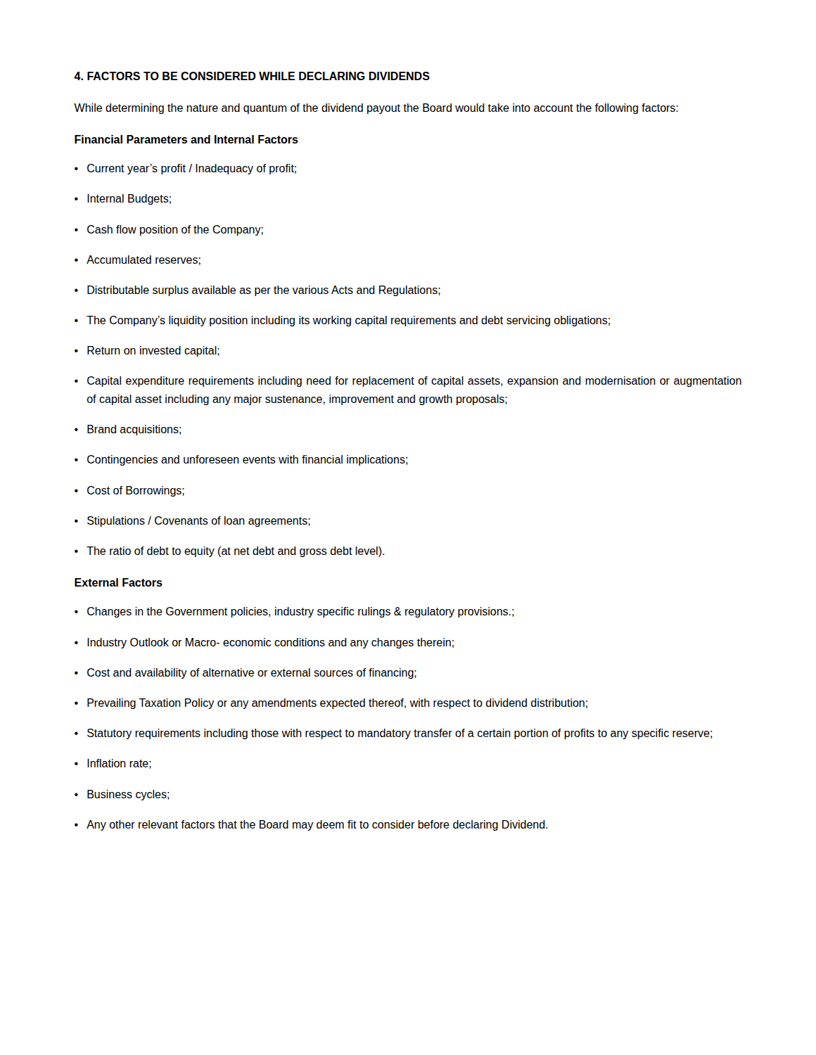4. FACTORS TO BE CONSIDERED WHILE DECLARING DIVIDENDS
While determining the nature and quantum of the dividend payout the Board would take into account the following factors:
Financial Parameters and Internal Factors
Current year’s profit / Inadequacy of profit;
Internal Budgets;
Cash flow position of the Company;
Accumulated reserves;
Distributable surplus available as per the various Acts and Regulations;
The Company’s liquidity position including its working capital requirements and debt servicing obligations;
Return on invested capital;
Capital expenditure requirements including need for replacement of capital assets, expansion and modernisation or augmentation of capital asset including any major sustenance, improvement and growth proposals;
Brand acquisitions;
Contingencies and unforeseen events with financial implications;
Cost of Borrowings;
Stipulations / Covenants of loan agreements;
The ratio of debt to equity (at net debt and gross debt level).
External Factors
Changes in the Government policies, industry specific rulings & regulatory provisions.;
Industry Outlook or Macro- economic conditions and any changes therein;
Cost and availability of alternative or external sources of financing;
Prevailing Taxation Policy or any amendments expected thereof, with respect to dividend distribution;
Statutory requirements including those with respect to mandatory transfer of a certain portion of profits to any specific reserve;
Inflation rate;
Business cycles;
Any other relevant factors that the Board may deem fit to consider before declaring Dividend.